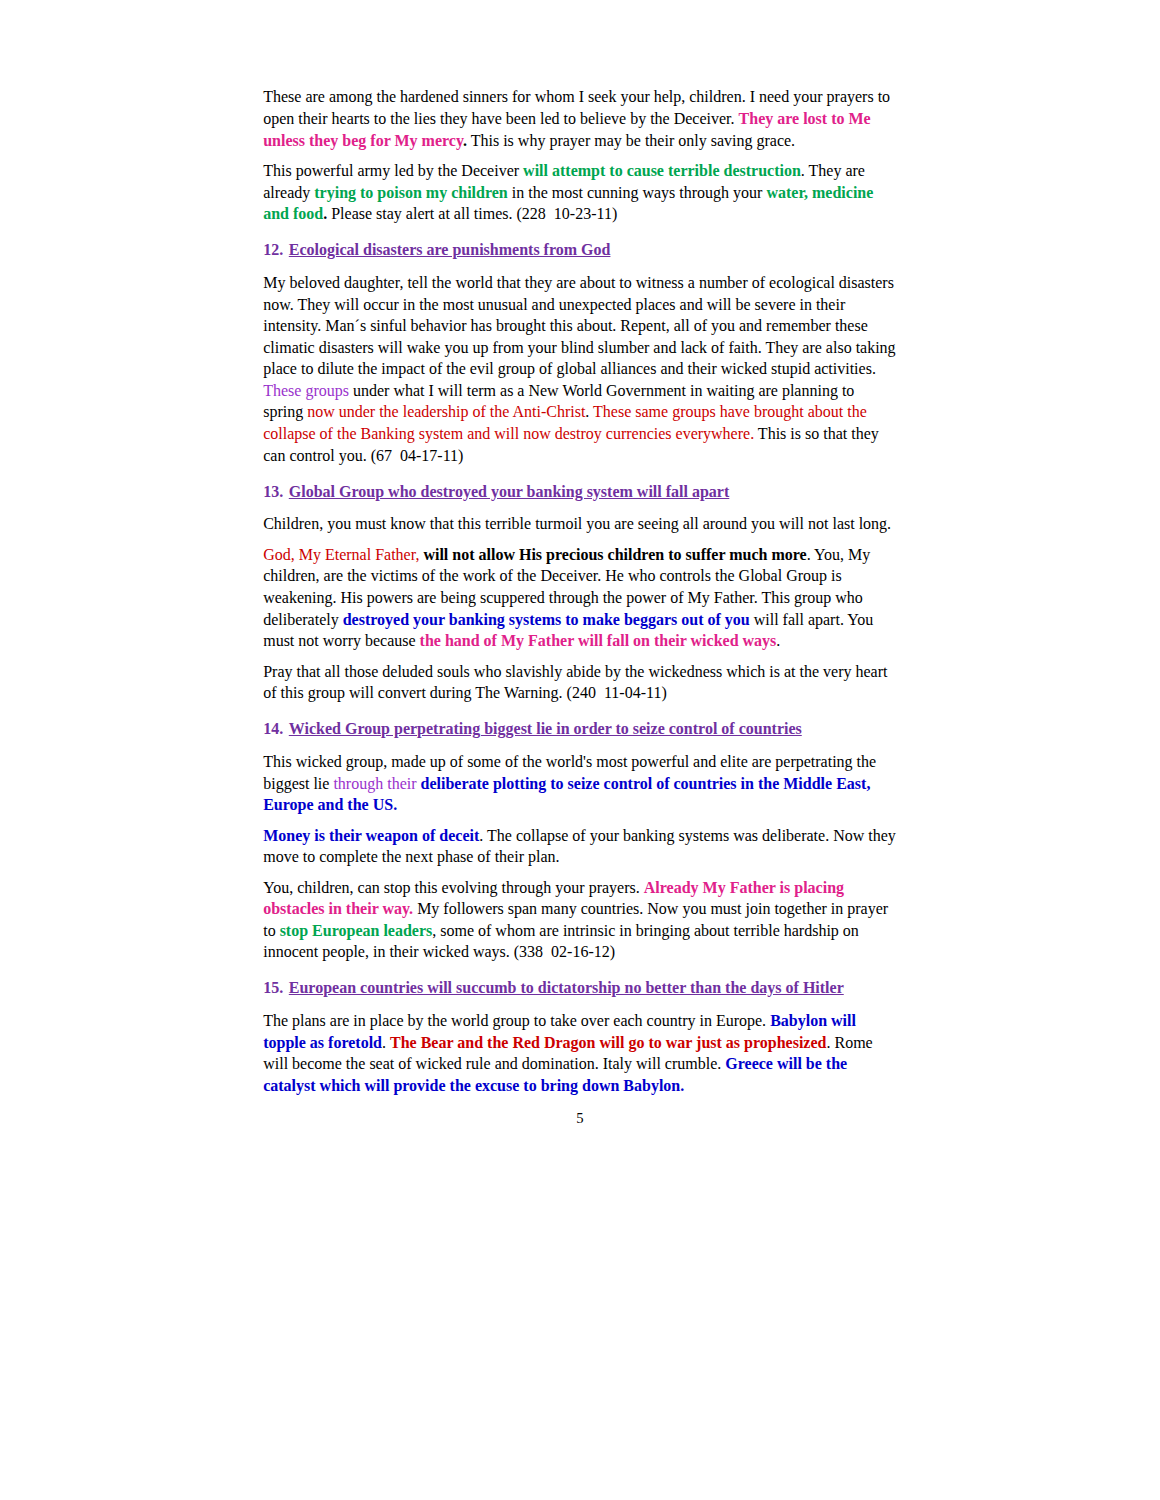These are among the hardened sinners for whom I seek your help, children. I need your prayers to open their hearts to the lies they have been led to believe by the Deceiver. They are lost to Me unless they beg for My mercy. This is why prayer may be their only saving grace.
This powerful army led by the Deceiver will attempt to cause terrible destruction. They are already trying to poison my children in the most cunning ways through your water, medicine and food. Please stay alert at all times. (228 10-23-11)
12. Ecological disasters are punishments from God
My beloved daughter, tell the world that they are about to witness a number of ecological disasters now. They will occur in the most unusual and unexpected places and will be severe in their intensity. Man´s sinful behavior has brought this about. Repent, all of you and remember these climatic disasters will wake you up from your blind slumber and lack of faith. They are also taking place to dilute the impact of the evil group of global alliances and their wicked stupid activities. These groups under what I will term as a New World Government in waiting are planning to spring now under the leadership of the Anti-Christ. These same groups have brought about the collapse of the Banking system and will now destroy currencies everywhere. This is so that they can control you. (67 04-17-11)
13. Global Group who destroyed your banking system will fall apart
Children, you must know that this terrible turmoil you are seeing all around you will not last long.
God, My Eternal Father, will not allow His precious children to suffer much more. You, My children, are the victims of the work of the Deceiver. He who controls the Global Group is weakening. His powers are being scuppered through the power of My Father. This group who deliberately destroyed your banking systems to make beggars out of you will fall apart. You must not worry because the hand of My Father will fall on their wicked ways.
Pray that all those deluded souls who slavishly abide by the wickedness which is at the very heart of this group will convert during The Warning. (240 11-04-11)
14. Wicked Group perpetrating biggest lie in order to seize control of countries
This wicked group, made up of some of the world's most powerful and elite are perpetrating the biggest lie through their deliberate plotting to seize control of countries in the Middle East, Europe and the US.
Money is their weapon of deceit. The collapse of your banking systems was deliberate. Now they move to complete the next phase of their plan.
You, children, can stop this evolving through your prayers. Already My Father is placing obstacles in their way. My followers span many countries. Now you must join together in prayer to stop European leaders, some of whom are intrinsic in bringing about terrible hardship on innocent people, in their wicked ways. (338 02-16-12)
15. European countries will succumb to dictatorship no better than the days of Hitler
The plans are in place by the world group to take over each country in Europe. Babylon will topple as foretold. The Bear and the Red Dragon will go to war just as prophesized. Rome will become the seat of wicked rule and domination. Italy will crumble. Greece will be the catalyst which will provide the excuse to bring down Babylon.
5